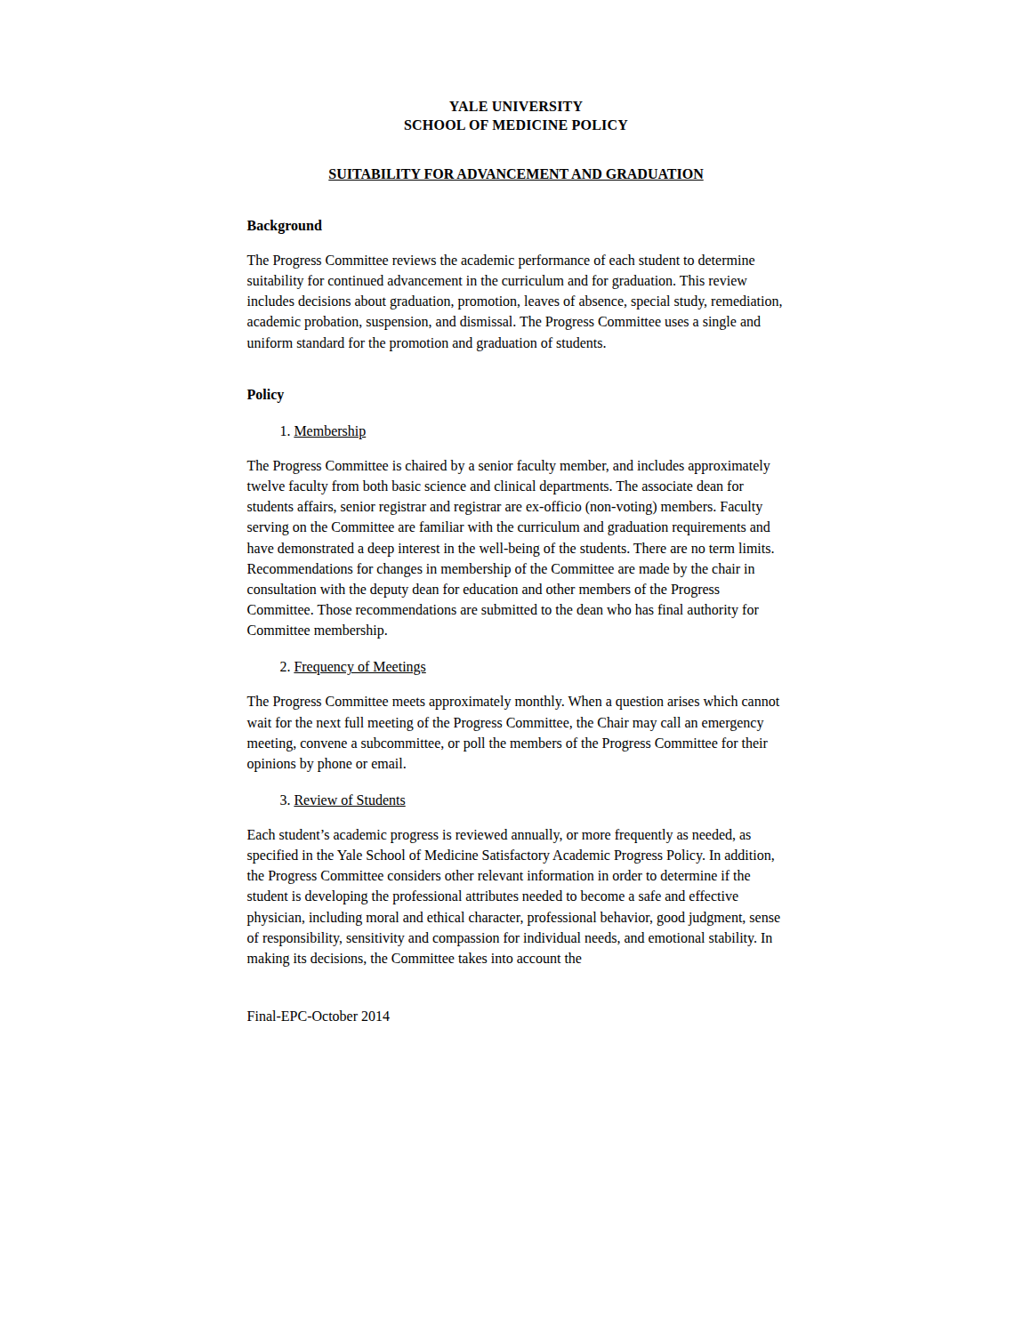YALE UNIVERSITY
SCHOOL OF MEDICINE POLICY
SUITABILITY FOR ADVANCEMENT AND GRADUATION
Background
The Progress Committee reviews the academic performance of each student to determine suitability for continued advancement in the curriculum and for graduation. This review includes decisions about graduation, promotion, leaves of absence, special study, remediation, academic probation, suspension, and dismissal. The Progress Committee uses a single and uniform standard for the promotion and graduation of students.
Policy
Membership
The Progress Committee is chaired by a senior faculty member, and includes approximately twelve faculty from both basic science and clinical departments. The associate dean for students affairs, senior registrar and registrar are ex-officio (non-voting) members. Faculty serving on the Committee are familiar with the curriculum and graduation requirements and have demonstrated a deep interest in the well-being of the students. There are no term limits. Recommendations for changes in membership of the Committee are made by the chair in consultation with the deputy dean for education and other members of the Progress Committee. Those recommendations are submitted to the dean who has final authority for Committee membership.
Frequency of Meetings
The Progress Committee meets approximately monthly. When a question arises which cannot wait for the next full meeting of the Progress Committee, the Chair may call an emergency meeting, convene a subcommittee, or poll the members of the Progress Committee for their opinions by phone or email.
Review of Students
Each student’s academic progress is reviewed annually, or more frequently as needed, as specified in the Yale School of Medicine Satisfactory Academic Progress Policy. In addition, the Progress Committee considers other relevant information in order to determine if the student is developing the professional attributes needed to become a safe and effective physician, including moral and ethical character, professional behavior, good judgment, sense of responsibility, sensitivity and compassion for individual needs, and emotional stability. In making its decisions, the Committee takes into account the
Final-EPC-October 2014